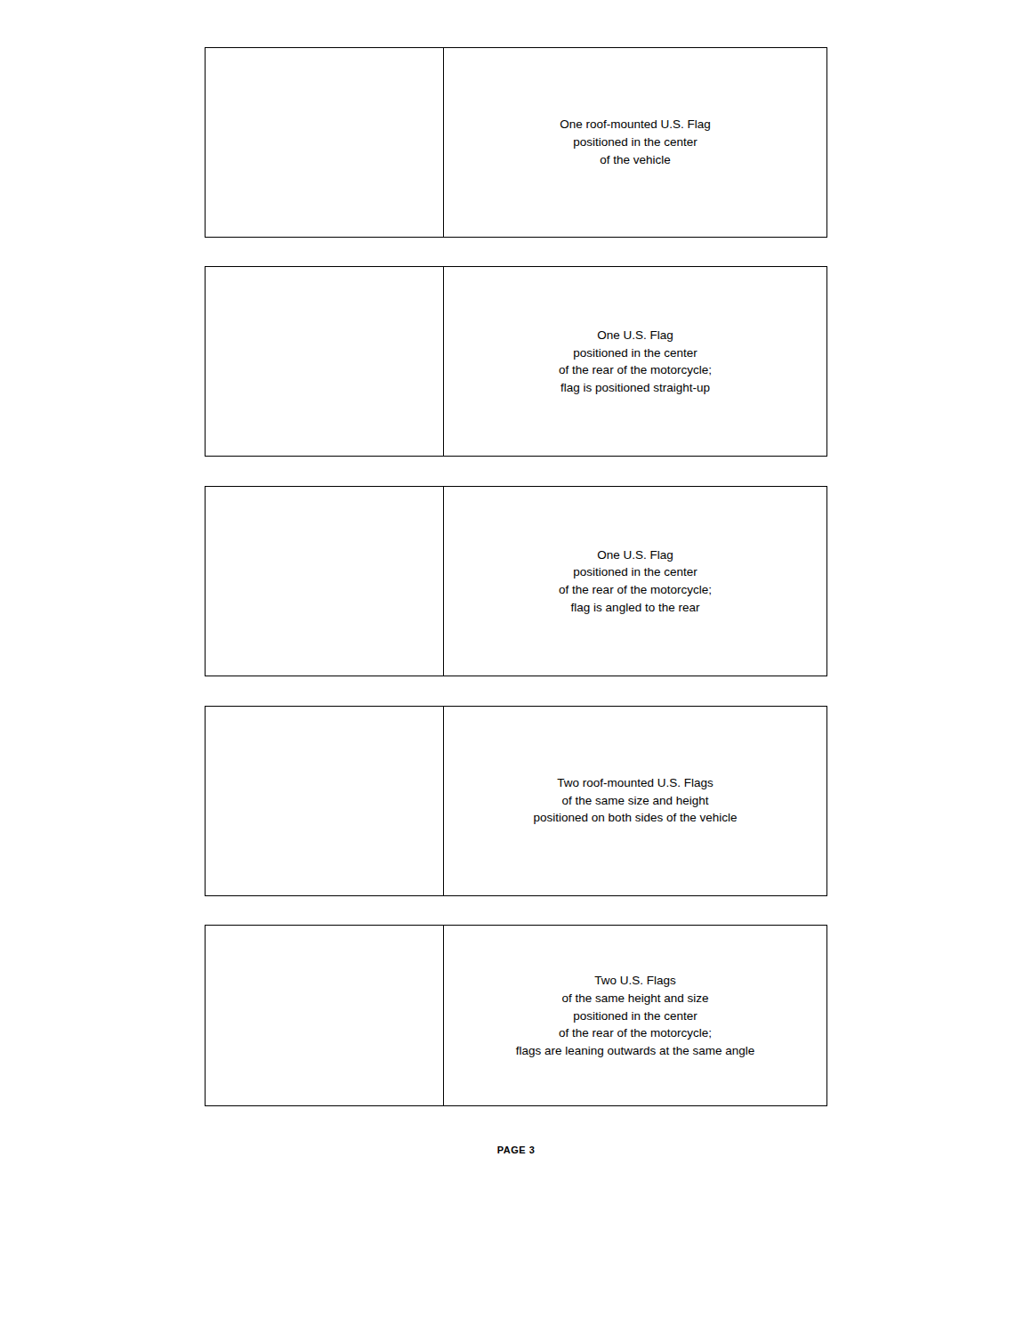| | One roof-mounted U.S. Flag positioned in the center of the vehicle |
| | One U.S. Flag positioned in the center of the rear of the motorcycle; flag is positioned straight-up |
| | One U.S. Flag positioned in the center of the rear of the motorcycle; flag is angled to the rear |
| | Two roof-mounted U.S. Flags of the same size and height positioned on both sides of the vehicle |
| | Two U.S. Flags of the same height and size positioned in the center of the rear of the motorcycle; flags are leaning outwards at the same angle |
PAGE 3